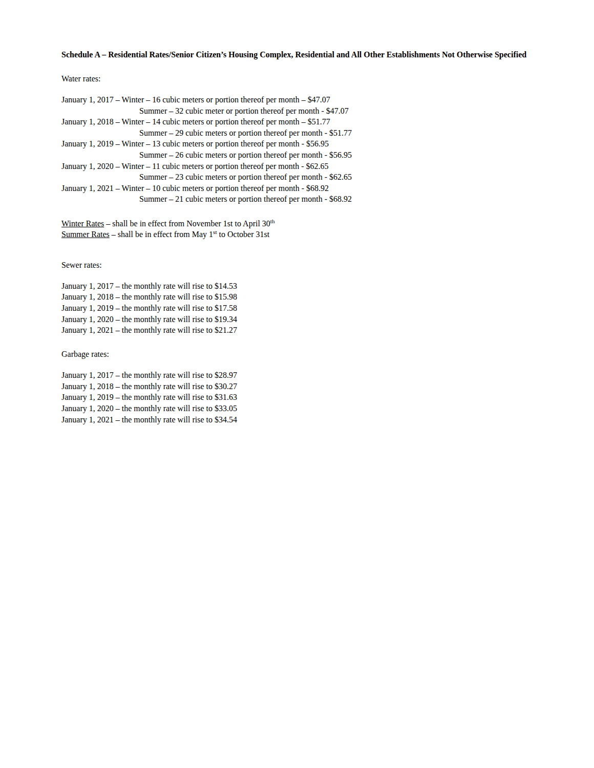Schedule A – Residential Rates/Senior Citizen’s Housing Complex, Residential and All Other Establishments Not Otherwise Specified
Water rates:
January 1, 2017 – Winter – 16 cubic meters or portion thereof per month – $47.07
Summer – 32 cubic meter or portion thereof per month - $47.07
January 1, 2018 – Winter – 14 cubic meters or portion thereof per month – $51.77
Summer – 29 cubic meters or portion thereof per month - $51.77
January 1, 2019 – Winter – 13 cubic meters or portion thereof per month - $56.95
Summer – 26 cubic meters or portion thereof per month - $56.95
January 1, 2020 – Winter – 11 cubic meters or portion thereof per month - $62.65
Summer – 23 cubic meters or portion thereof per month - $62.65
January 1, 2021 – Winter – 10 cubic meters or portion thereof per month - $68.92
Summer – 21 cubic meters or portion thereof per month - $68.92
Winter Rates – shall be in effect from November 1st to April 30th
Summer Rates – shall be in effect from May 1st to October 31st
Sewer rates:
January 1, 2017 – the monthly rate will rise to $14.53
January 1, 2018 – the monthly rate will rise to $15.98
January 1, 2019 – the monthly rate will rise to $17.58
January 1, 2020 – the monthly rate will rise to $19.34
January 1, 2021 – the monthly rate will rise to $21.27
Garbage rates:
January 1, 2017 – the monthly rate will rise to $28.97
January 1, 2018 – the monthly rate will rise to $30.27
January 1, 2019 – the monthly rate will rise to $31.63
January 1, 2020 – the monthly rate will rise to $33.05
January 1, 2021 – the monthly rate will rise to $34.54